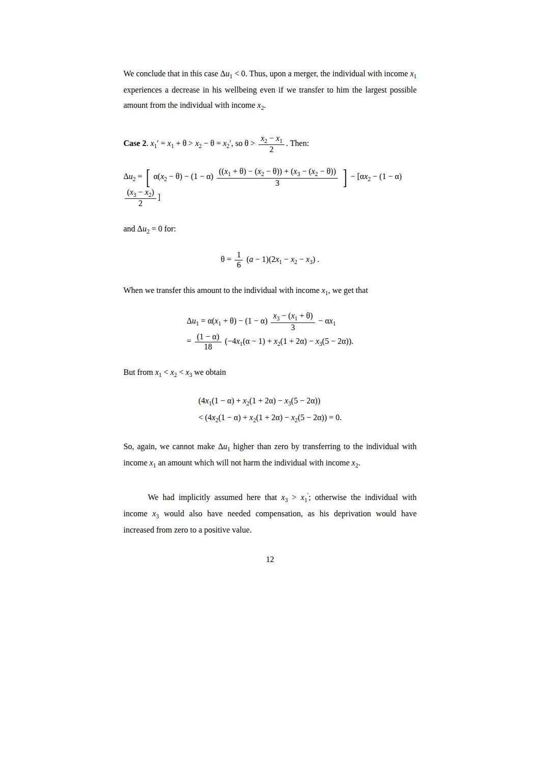We conclude that in this case Δu1 < 0. Thus, upon a merger, the individual with income x1 experiences a decrease in his wellbeing even if we transfer to him the largest possible amount from the individual with income x2.
Case 2. x1′ = x1 + θ > x2 − θ = x2′, so θ > x2 − x12. Then:
Δu2 = [ α(x2 − θ) − (1 − α) ((x1 + θ) − (x2 − θ)) + (x3 − (x2 − θ)) 3 ] − [αx2 − (1 − α) (x3 − x2) 2 ]
and Δu2 = 0 for:
θ = 1 6 (a − 1)(2x1 − x2 − x3) .
When we transfer this amount to the individual with income x1, we get that
Δu1 = α(x1 + θ) − (1 − α) x3 − (x1 + θ) 3 − αx1 = (1 − α) 18 (−4x1(α − 1) + x2(1 + 2α) − x3(5 − 2α)).
But from x1 < x2 < x3 we obtain
(4x1(1 − α) + x2(1 + 2α) − x3(5 − 2α)) < (4x2(1 − α) + x2(1 + 2α) − x2(5 − 2α)) = 0.
So, again, we cannot make Δu1 higher than zero by transferring to the individual with income x1 an amount which will not harm the individual with income x2.
We had implicitly assumed here that x3 > x1′; otherwise the individual with income x3 would also have needed compensation, as his deprivation would have increased from zero to a positive value.
12